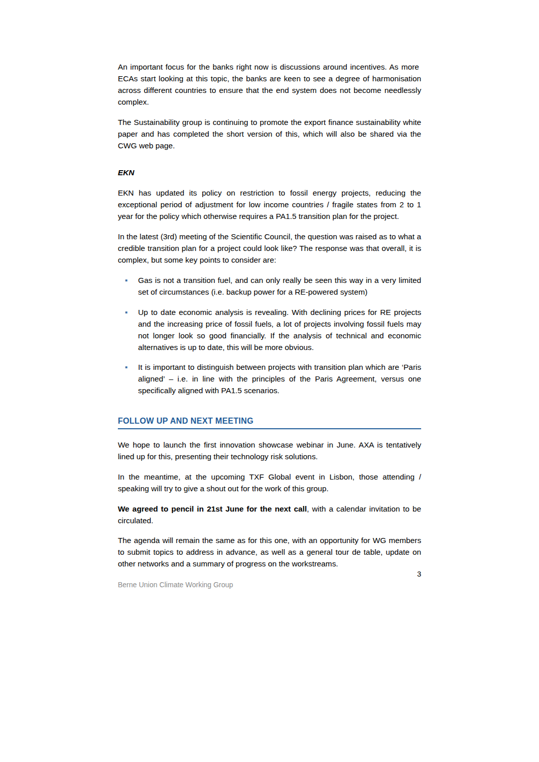An important focus for the banks right now is discussions around incentives. As more ECAs start looking at this topic, the banks are keen to see a degree of harmonisation across different countries to ensure that the end system does not become needlessly complex.
The Sustainability group is continuing to promote the export finance sustainability white paper and has completed the short version of this, which will also be shared via the CWG web page.
EKN
EKN has updated its policy on restriction to fossil energy projects, reducing the exceptional period of adjustment for low income countries / fragile states from 2 to 1 year for the policy which otherwise requires a PA1.5 transition plan for the project.
In the latest (3rd) meeting of the Scientific Council, the question was raised as to what a credible transition plan for a project could look like? The response was that overall, it is complex, but some key points to consider are:
Gas is not a transition fuel, and can only really be seen this way in a very limited set of circumstances (i.e. backup power for a RE-powered system)
Up to date economic analysis is revealing. With declining prices for RE projects and the increasing price of fossil fuels, a lot of projects involving fossil fuels may not longer look so good financially. If the analysis of technical and economic alternatives is up to date, this will be more obvious.
It is important to distinguish between projects with transition plan which are ‘Paris aligned’ – i.e. in line with the principles of the Paris Agreement, versus one specifically aligned with PA1.5 scenarios.
FOLLOW UP AND NEXT MEETING
We hope to launch the first innovation showcase webinar in June. AXA is tentatively lined up for this, presenting their technology risk solutions.
In the meantime, at the upcoming TXF Global event in Lisbon, those attending / speaking will try to give a shout out for the work of this group.
We agreed to pencil in 21st June for the next call, with a calendar invitation to be circulated.
The agenda will remain the same as for this one, with an opportunity for WG members to submit topics to address in advance, as well as a general tour de table, update on other networks and a summary of progress on the workstreams.
3
Berne Union Climate Working Group